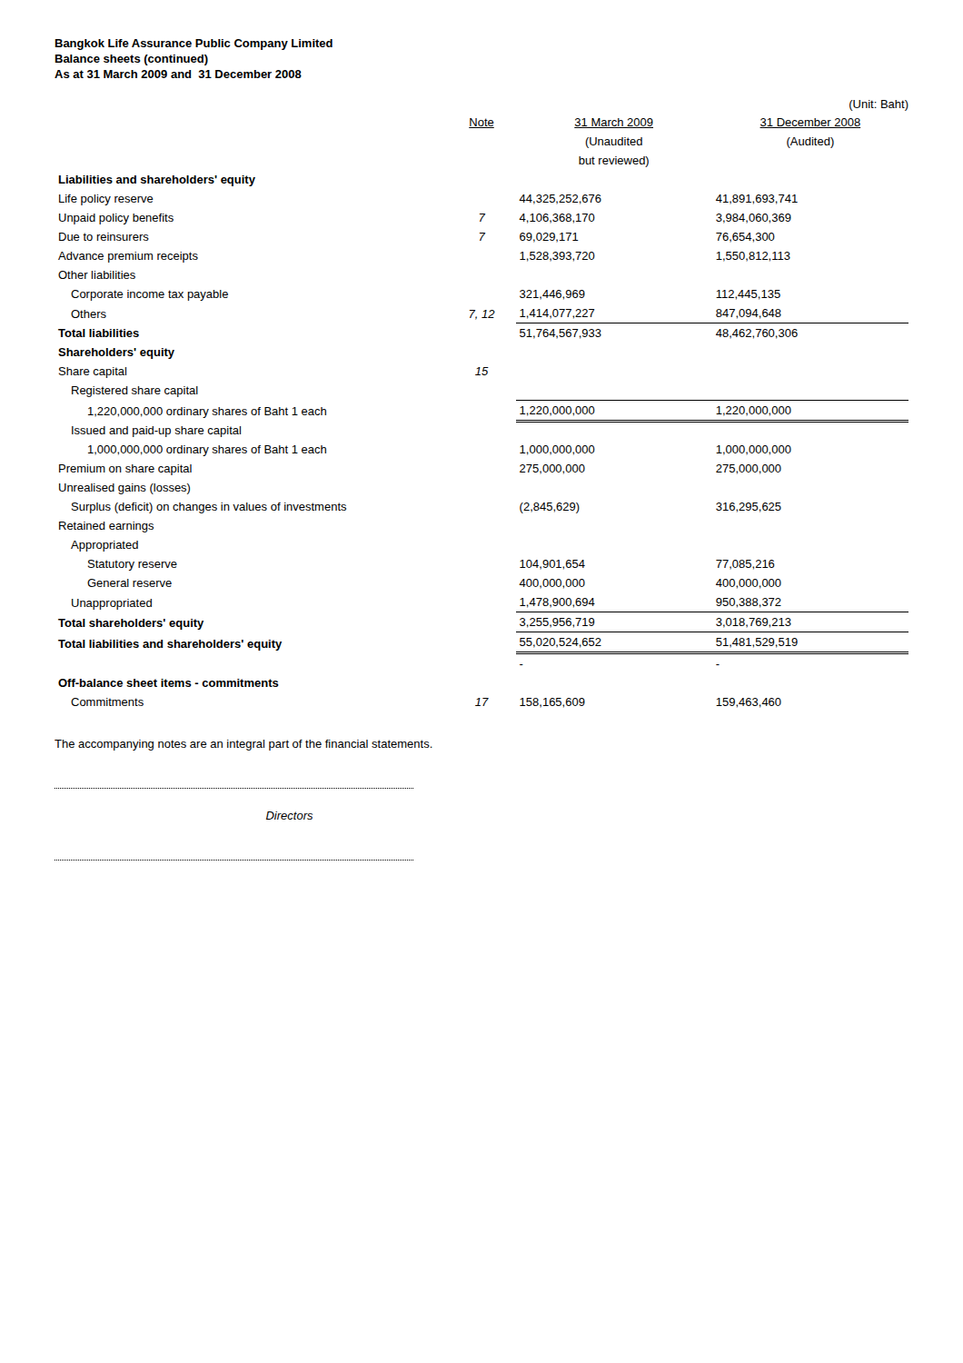Bangkok Life Assurance Public Company Limited
Balance sheets (continued)
As at 31 March 2009 and 31 December 2008
(Unit: Baht)
| | Note | 31 March 2009 | 31 December 2008 |
| | | (Unaudited | (Audited) |
| | | but reviewed) | |
| Liabilities and shareholders' equity | | | |
| Life policy reserve | | 44,325,252,676 | 41,891,693,741 |
| Unpaid policy benefits | 7 | 4,106,368,170 | 3,984,060,369 |
| Due to reinsurers | 7 | 69,029,171 | 76,654,300 |
| Advance premium receipts | | 1,528,393,720 | 1,550,812,113 |
| Other liabilities | | | |
| Corporate income tax payable | | 321,446,969 | 112,445,135 |
| Others | 7, 12 | 1,414,077,227 | 847,094,648 |
| Total liabilities | | 51,764,567,933 | 48,462,760,306 |
| Shareholders' equity | | | |
| Share capital | 15 | | |
| Registered share capital | | | |
| 1,220,000,000 ordinary shares of Baht 1 each | | 1,220,000,000 | 1,220,000,000 |
| Issued and paid-up share capital | | | |
| 1,000,000,000 ordinary shares of Baht 1 each | | 1,000,000,000 | 1,000,000,000 |
| Premium on share capital | | 275,000,000 | 275,000,000 |
| Unrealised gains (losses) | | | |
| Surplus (deficit) on changes in values of investments | | (2,845,629) | 316,295,625 |
| Retained earnings | | | |
| Appropriated | | | |
| Statutory reserve | | 104,901,654 | 77,085,216 |
| General reserve | | 400,000,000 | 400,000,000 |
| Unappropriated | | 1,478,900,694 | 950,388,372 |
| Total shareholders' equity | | 3,255,956,719 | 3,018,769,213 |
| Total liabilities and shareholders' equity | | 55,020,524,652 | 51,481,529,519 |
| | | - | - |
| Off-balance sheet items - commitments | | | |
| Commitments | 17 | 158,165,609 | 159,463,460 |
The accompanying notes are an integral part of the financial statements.
Directors